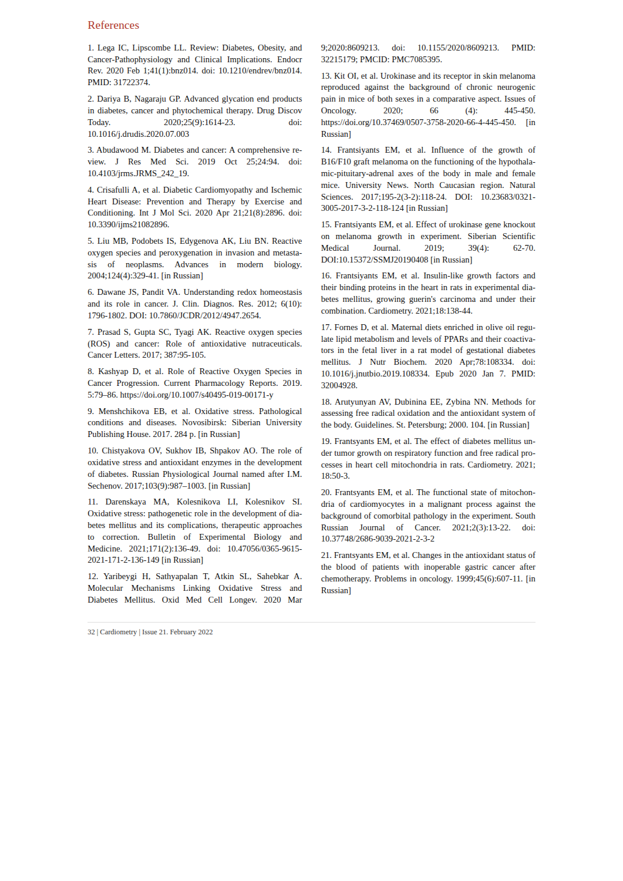References
1. Lega IC, Lipscombe LL. Review: Diabetes, Obesity, and Cancer-Pathophysiology and Clinical Implications. Endocr Rev. 2020 Feb 1;41(1):bnz014. doi: 10.1210/endrev/bnz014. PMID: 31722374.
2. Dariya B, Nagaraju GP. Advanced glycation end products in diabetes, cancer and phytochemical therapy. Drug Discov Today. 2020;25(9):1614-23. doi: 10.1016/j.drudis.2020.07.003
3. Abudawood M. Diabetes and cancer: A comprehensive review. J Res Med Sci. 2019 Oct 25;24:94. doi: 10.4103/jrms.JRMS_242_19.
4. Crisafulli A, et al. Diabetic Cardiomyopathy and Ischemic Heart Disease: Prevention and Therapy by Exercise and Conditioning. Int J Mol Sci. 2020 Apr 21;21(8):2896. doi: 10.3390/ijms21082896.
5. Liu MB, Podobets IS, Edygenova AK, Liu BN. Reactive oxygen species and peroxygenation in invasion and metastasis of neoplasms. Advances in modern biology. 2004;124(4):329-41. [in Russian]
6. Dawane JS, Pandit VA. Understanding redox homeostasis and its role in cancer. J. Clin. Diagnos. Res. 2012; 6(10): 1796-1802. DOI: 10.7860/JCDR/2012/4947.2654.
7. Prasad S, Gupta SC, Tyagi AK. Reactive oxygen species (ROS) and cancer: Role of antioxidative nutraceuticals. Cancer Letters. 2017; 387:95-105.
8. Kashyap D, et al. Role of Reactive Oxygen Species in Cancer Progression. Current Pharmacology Reports. 2019. 5:79–86. https://doi.org/10.1007/s40495-019-00171-y
9. Menshchikova EB, et al. Oxidative stress. Pathological conditions and diseases. Novosibirsk: Siberian University Publishing House. 2017. 284 p. [in Russian]
10. Chistyakova OV, Sukhov IB, Shpakov AO. The role of oxidative stress and antioxidant enzymes in the development of diabetes. Russian Physiological Journal named after I.M. Sechenov. 2017;103(9):987–1003. [in Russian]
11. Darenskaya MA, Kolesnikova LI, Kolesnikov SI. Oxidative stress: pathogenetic role in the development of diabetes mellitus and its complications, therapeutic approaches to correction. Bulletin of Experimental Biology and Medicine. 2021;171(2):136-49. doi: 10.47056/0365-9615-2021-171-2-136-149 [in Russian]
12. Yaribeygi H, Sathyapalan T, Atkin SL, Sahebkar A. Molecular Mechanisms Linking Oxidative Stress and Diabetes Mellitus. Oxid Med Cell Longev. 2020 Mar 9;2020:8609213. doi: 10.1155/2020/8609213. PMID: 32215179; PMCID: PMC7085395.
13. Kit OI, et al. Urokinase and its receptor in skin melanoma reproduced against the background of chronic neurogenic pain in mice of both sexes in a comparative aspect. Issues of Oncology. 2020; 66 (4): 445-450. https://doi.org/10.37469/0507-3758-2020-66-4-445-450. [in Russian]
14. Frantsiyants EM, et al. Influence of the growth of B16/F10 graft melanoma on the functioning of the hypothalamic-pituitary-adrenal axes of the body in male and female mice. University News. North Caucasian region. Natural Sciences. 2017;195-2(3-2):118-24. DOI: 10.23683/0321-3005-2017-3-2-118-124 [in Russian]
15. Frantsiyants EM, et al. Effect of urokinase gene knockout on melanoma growth in experiment. Siberian Scientific Medical Journal. 2019; 39(4): 62-70. DOI:10.15372/SSMJ20190408 [in Russian]
16. Frantsiyants EM, et al. Insulin-like growth factors and their binding proteins in the heart in rats in experimental diabetes mellitus, growing guerin's carcinoma and under their combination. Cardiometry. 2021;18:138-44.
17. Fornes D, et al. Maternal diets enriched in olive oil regulate lipid metabolism and levels of PPARs and their coactivators in the fetal liver in a rat model of gestational diabetes mellitus. J Nutr Biochem. 2020 Apr;78:108334. doi: 10.1016/j.jnutbio.2019.108334. Epub 2020 Jan 7. PMID: 32004928.
18. Arutyunyan AV, Dubinina EE, Zybina NN. Methods for assessing free radical oxidation and the antioxidant system of the body. Guidelines. St. Petersburg; 2000. 104. [in Russian]
19. Frantsyants EM, et al. The effect of diabetes mellitus under tumor growth on respiratory function and free radical processes in heart cell mitochondria in rats. Cardiometry. 2021; 18:50-3.
20. Frantsyants EM, et al. The functional state of mitochondria of cardiomyocytes in a malignant process against the background of comorbital pathology in the experiment. South Russian Journal of Cancer. 2021;2(3):13-22. doi: 10.37748/2686-9039-2021-2-3-2
21. Frantsyants EM, et al. Changes in the antioxidant status of the blood of patients with inoperable gastric cancer after chemotherapy. Problems in oncology. 1999;45(6):607-11. [in Russian]
32 | Cardiometry | Issue 21. February 2022